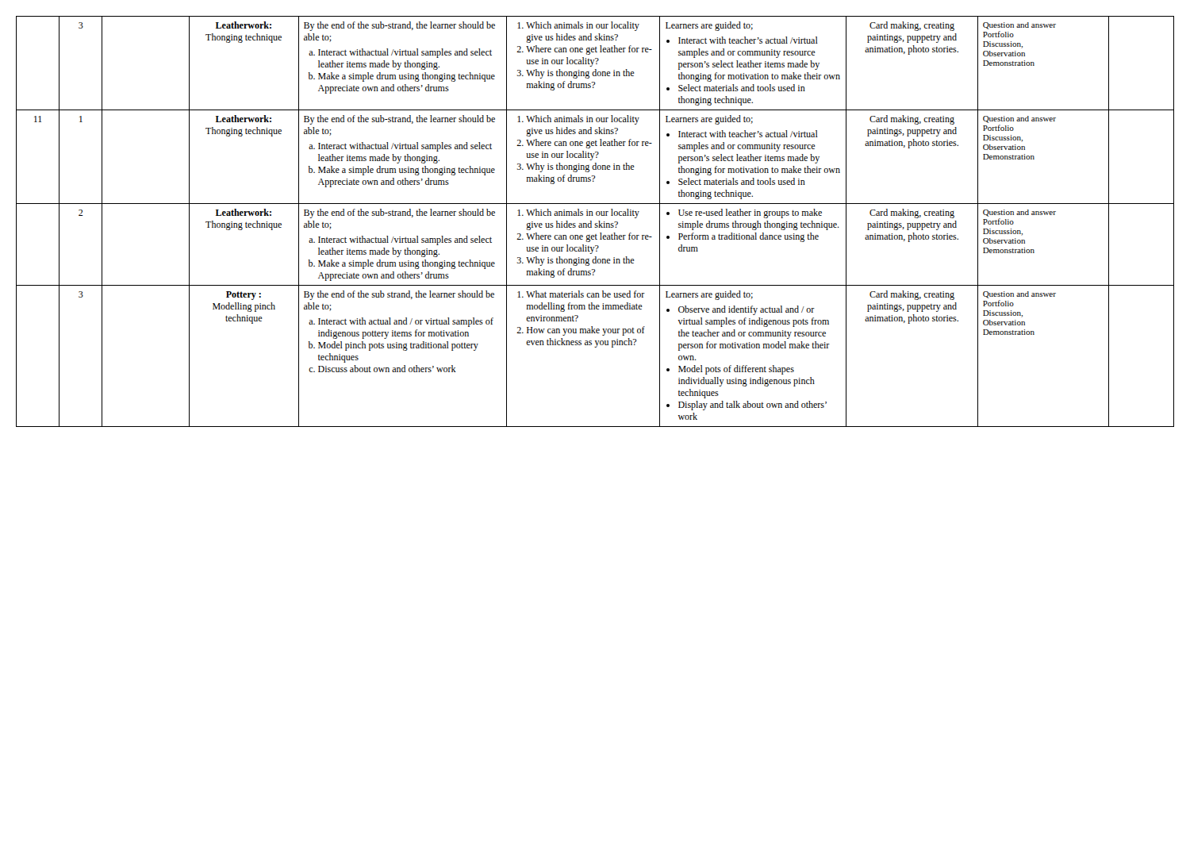| | 3 | | Leatherwork: Thonging technique | By the end of the sub-strand, the learner should be able to; Interact withactual /virtual samples and select leather items made by thonging. Make a simple drum using thonging technique Appreciate own and others’ drums | Which animals in our locality give us hides and skins? Where can one get leather for re-use in our locality? Why is thonging done in the making of drums? | Learners are guided to; Interact with teacher’s actual /virtual samples and or community resource person’s select leather items made by thonging for motivation to make their own Select materials and tools used in thonging technique. | Card making, creating paintings, puppetry and animation, photo stories. | Question and answer Portfolio Discussion, Observation Demonstration | |
| 11 | 1 | | Leatherwork: Thonging technique | By the end of the sub-strand, the learner should be able to; Interact withactual /virtual samples and select leather items made by thonging. Make a simple drum using thonging technique Appreciate own and others’ drums | Which animals in our locality give us hides and skins? Where can one get leather for re-use in our locality? Why is thonging done in the making of drums? | Learners are guided to; Interact with teacher’s actual /virtual samples and or community resource person’s select leather items made by thonging for motivation to make their own Select materials and tools used in thonging technique. | Card making, creating paintings, puppetry and animation, photo stories. | Question and answer Portfolio Discussion, Observation Demonstration | |
| | 2 | | Leatherwork: Thonging technique | By the end of the sub-strand, the learner should be able to; Interact withactual /virtual samples and select leather items made by thonging. Make a simple drum using thonging technique Appreciate own and others’ drums | Which animals in our locality give us hides and skins? Where can one get leather for re-use in our locality? Why is thonging done in the making of drums? | Use re-used leather in groups to make simple drums through thonging technique. Perform a traditional dance using the drum | Card making, creating paintings, puppetry and animation, photo stories. | Question and answer Portfolio Discussion, Observation Demonstration | |
| | 3 | | Pottery : Modelling pinch technique | By the end of the sub strand, the learner should be able to; Interact with actual and / or virtual samples of indigenous pottery items for motivation Model pinch pots using traditional pottery techniques Discuss about own and others’ work | What materials can be used for modelling from the immediate environment? How can you make your pot of even thickness as you pinch? | Learners are guided to; Observe and identify actual and / or virtual samples of indigenous pots from the teacher and or community resource person for motivation model make their own. Model pots of different shapes individually using indigenous pinch techniques Display and talk about own and others’ work | Card making, creating paintings, puppetry and animation, photo stories. | Question and answer Portfolio Discussion, Observation Demonstration | |